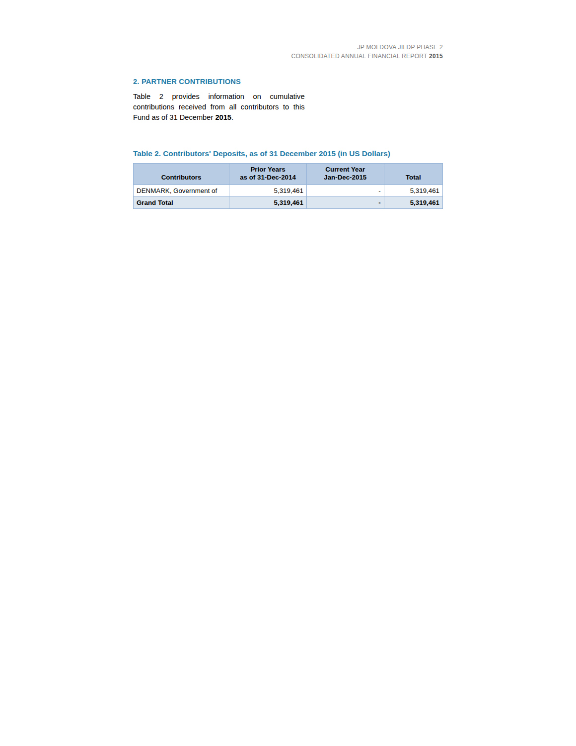JP MOLDOVA JILDP PHASE 2
CONSOLIDATED ANNUAL FINANCIAL REPORT 2015
2. PARTNER CONTRIBUTIONS
Table 2 provides information on cumulative contributions received from all contributors to this Fund as of 31 December 2015.
Table 2. Contributors' Deposits, as of 31 December 2015 (in US Dollars)
| Contributors | Prior Years as of 31-Dec-2014 | Current Year Jan-Dec-2015 | Total |
| --- | --- | --- | --- |
| DENMARK, Government of | 5,319,461 | - | 5,319,461 |
| Grand Total | 5,319,461 | - | 5,319,461 |